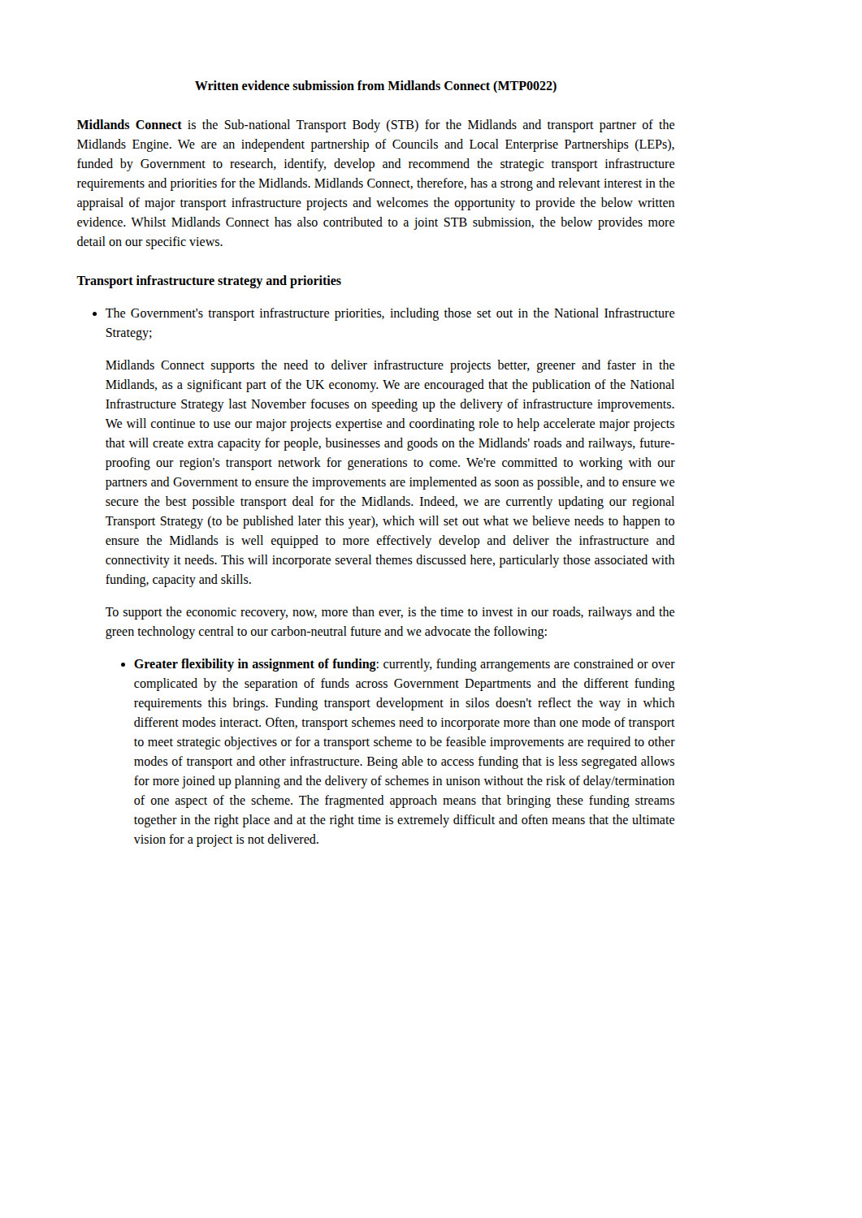Written evidence submission from Midlands Connect (MTP0022)
Midlands Connect is the Sub-national Transport Body (STB) for the Midlands and transport partner of the Midlands Engine. We are an independent partnership of Councils and Local Enterprise Partnerships (LEPs), funded by Government to research, identify, develop and recommend the strategic transport infrastructure requirements and priorities for the Midlands. Midlands Connect, therefore, has a strong and relevant interest in the appraisal of major transport infrastructure projects and welcomes the opportunity to provide the below written evidence. Whilst Midlands Connect has also contributed to a joint STB submission, the below provides more detail on our specific views.
Transport infrastructure strategy and priorities
The Government's transport infrastructure priorities, including those set out in the National Infrastructure Strategy;
Midlands Connect supports the need to deliver infrastructure projects better, greener and faster in the Midlands, as a significant part of the UK economy. We are encouraged that the publication of the National Infrastructure Strategy last November focuses on speeding up the delivery of infrastructure improvements. We will continue to use our major projects expertise and coordinating role to help accelerate major projects that will create extra capacity for people, businesses and goods on the Midlands' roads and railways, future-proofing our region's transport network for generations to come. We're committed to working with our partners and Government to ensure the improvements are implemented as soon as possible, and to ensure we secure the best possible transport deal for the Midlands. Indeed, we are currently updating our regional Transport Strategy (to be published later this year), which will set out what we believe needs to happen to ensure the Midlands is well equipped to more effectively develop and deliver the infrastructure and connectivity it needs. This will incorporate several themes discussed here, particularly those associated with funding, capacity and skills.
To support the economic recovery, now, more than ever, is the time to invest in our roads, railways and the green technology central to our carbon-neutral future and we advocate the following:
Greater flexibility in assignment of funding: currently, funding arrangements are constrained or over complicated by the separation of funds across Government Departments and the different funding requirements this brings. Funding transport development in silos doesn't reflect the way in which different modes interact. Often, transport schemes need to incorporate more than one mode of transport to meet strategic objectives or for a transport scheme to be feasible improvements are required to other modes of transport and other infrastructure. Being able to access funding that is less segregated allows for more joined up planning and the delivery of schemes in unison without the risk of delay/termination of one aspect of the scheme. The fragmented approach means that bringing these funding streams together in the right place and at the right time is extremely difficult and often means that the ultimate vision for a project is not delivered.